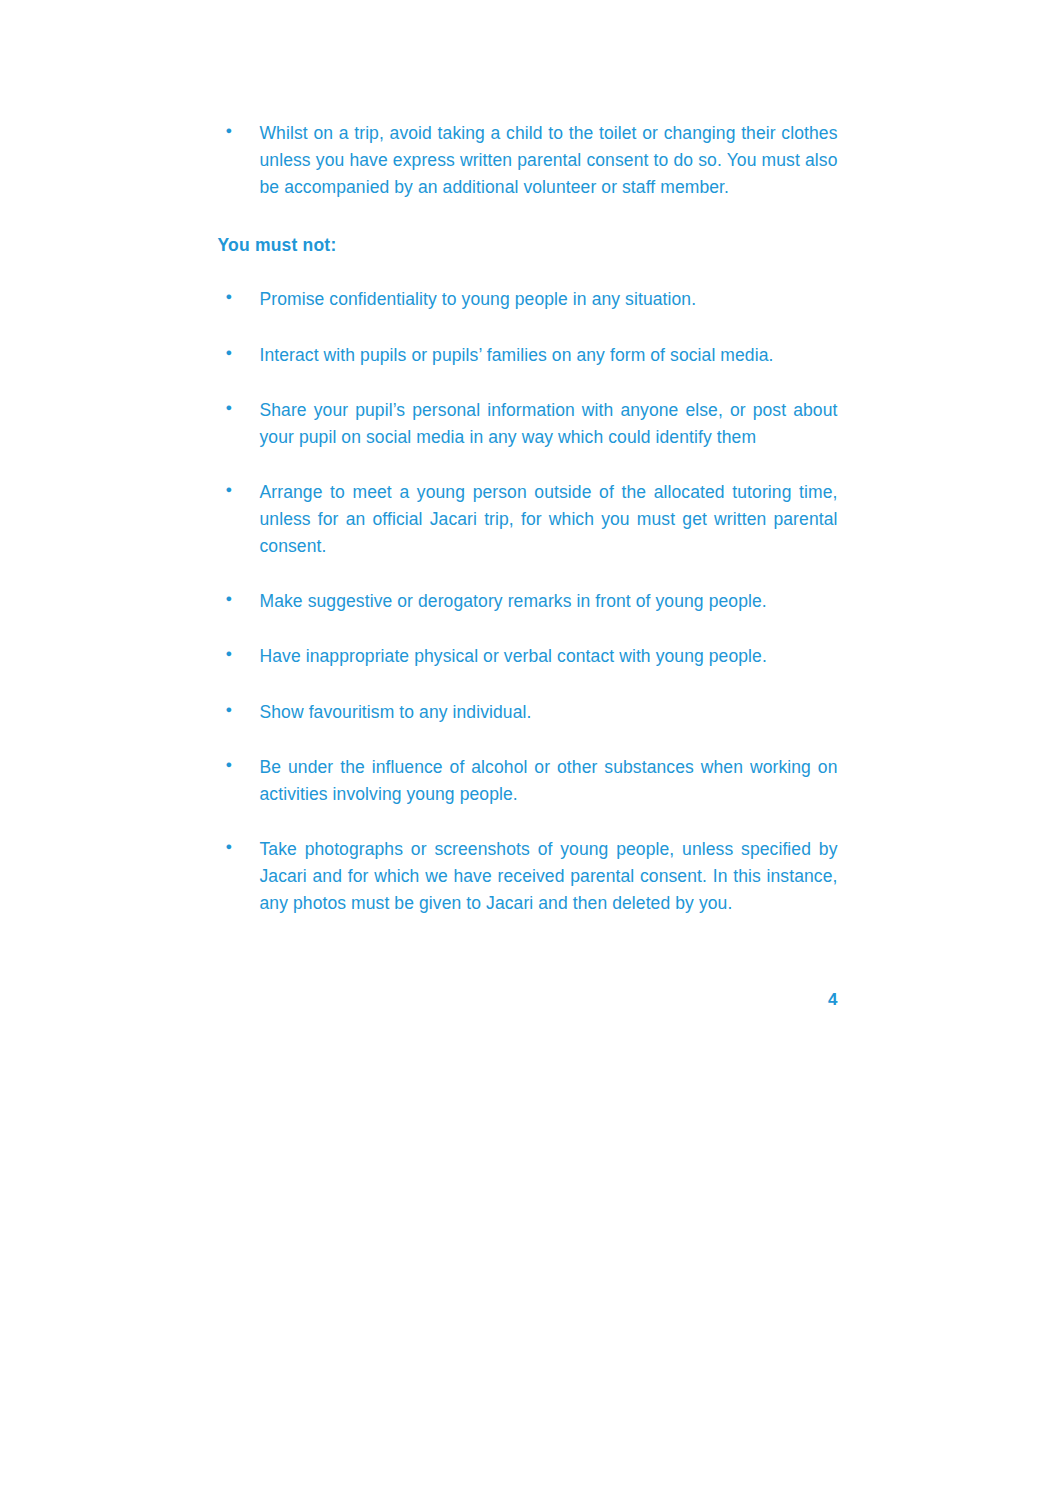Whilst on a trip, avoid taking a child to the toilet or changing their clothes unless you have express written parental consent to do so. You must also be accompanied by an additional volunteer or staff member.
You must not:
Promise confidentiality to young people in any situation.
Interact with pupils or pupils’ families on any form of social media.
Share your pupil’s personal information with anyone else, or post about your pupil on social media in any way which could identify them
Arrange to meet a young person outside of the allocated tutoring time, unless for an official Jacari trip, for which you must get written parental consent.
Make suggestive or derogatory remarks in front of young people.
Have inappropriate physical or verbal contact with young people.
Show favouritism to any individual.
Be under the influence of alcohol or other substances when working on activities involving young people.
Take photographs or screenshots of young people, unless specified by Jacari and for which we have received parental consent. In this instance, any photos must be given to Jacari and then deleted by you.
4